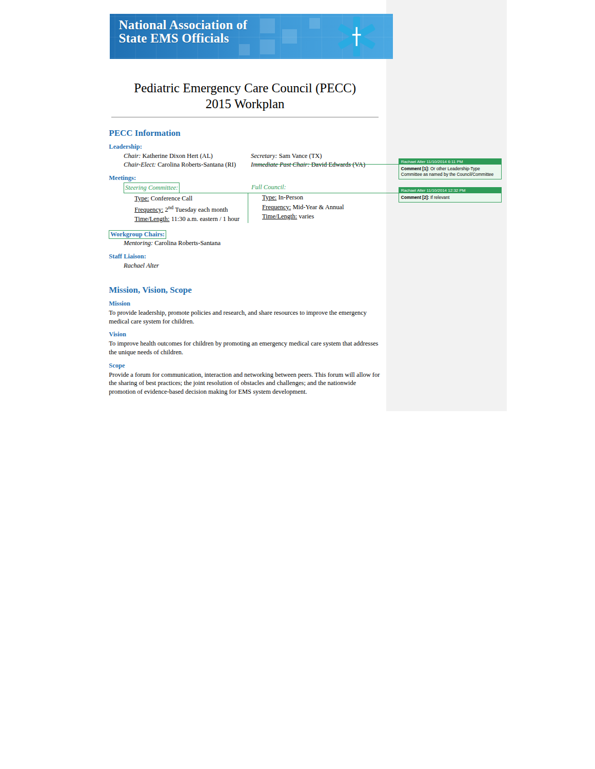National Association of State EMS Officials
Pediatric Emergency Care Council (PECC)
2015 Workplan
PECC Information
Leadership:
Chair: Katherine Dixon Hert (AL)
Chair-Elect: Carolina Roberts-Santana (RI)
Secretary: Sam Vance (TX)
Immediate Past Chair: David Edwards (VA)
Meetings:
Steering Committee:
Type: Conference Call
Frequency: 2nd Tuesday each month
Time/Length: 11:30 a.m. eastern / 1 hour
Full Council:
Type: In-Person
Frequency: Mid-Year & Annual
Time/Length: varies
Workgroup Chairs:
Mentoring: Carolina Roberts-Santana
Staff Liaison:
Rachael Alter
Mission, Vision, Scope
Mission
To provide leadership, promote policies and research, and share resources to improve the emergency medical care system for children.
Vision
To improve health outcomes for children by promoting an emergency medical care system that addresses the unique needs of children.
Scope
Provide a forum for communication, interaction and networking between peers. This forum will allow for the sharing of best practices; the joint resolution of obstacles and challenges; and the nationwide promotion of evidence-based decision making for EMS system development.
Rachael Alter 11/10/2014 6:11 PM
Comment [1]: Or other Leadership-Type Committee as named by the Council/Committee
Rachael Alter 11/10/2014 12:32 PM
Comment [2]: If relevant